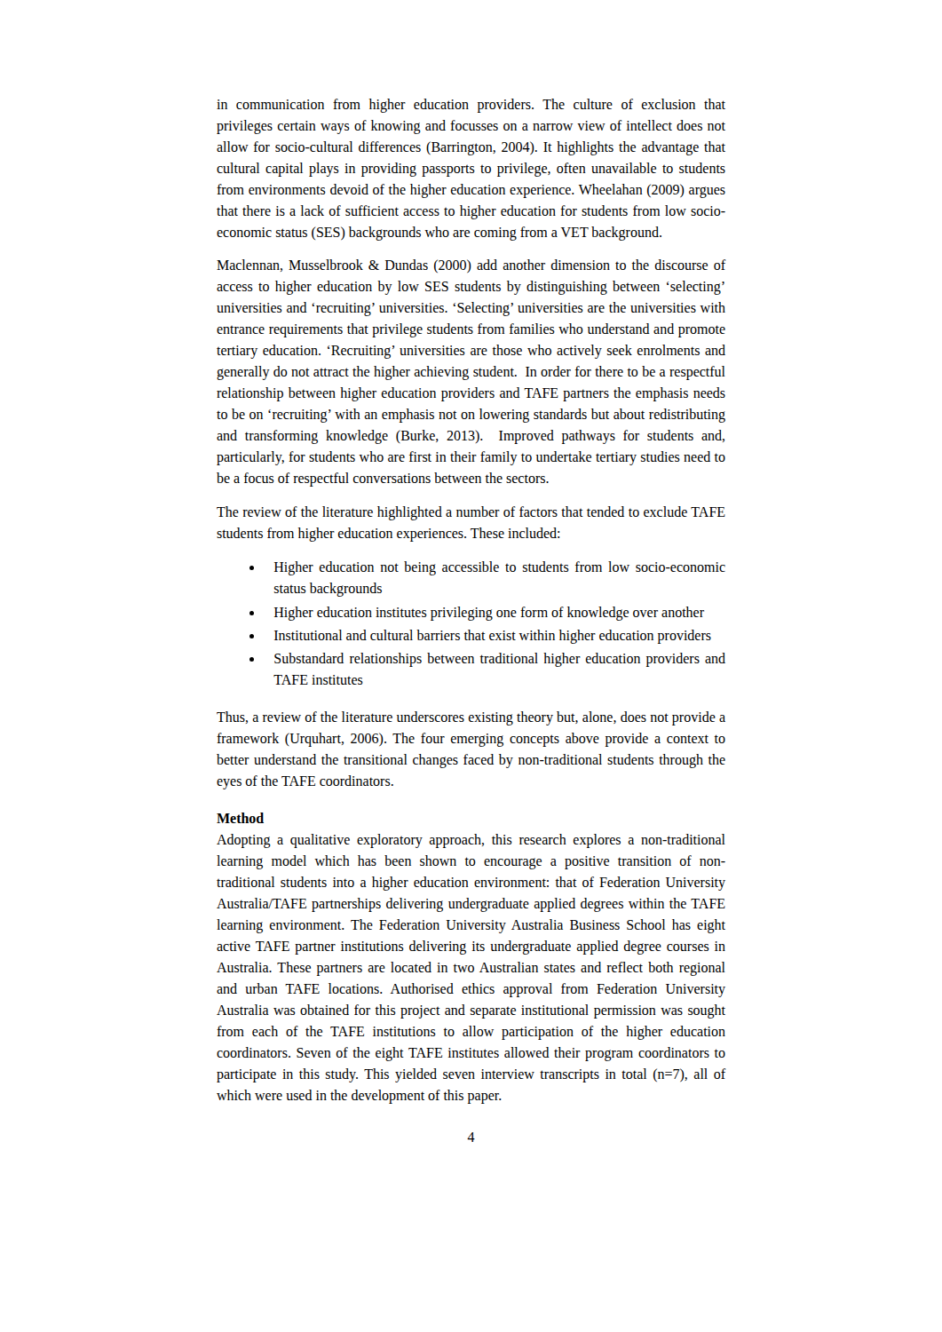in communication from higher education providers. The culture of exclusion that privileges certain ways of knowing and focusses on a narrow view of intellect does not allow for socio-cultural differences (Barrington, 2004). It highlights the advantage that cultural capital plays in providing passports to privilege, often unavailable to students from environments devoid of the higher education experience. Wheelahan (2009) argues that there is a lack of sufficient access to higher education for students from low socio-economic status (SES) backgrounds who are coming from a VET background.
Maclennan, Musselbrook & Dundas (2000) add another dimension to the discourse of access to higher education by low SES students by distinguishing between ‘selecting’ universities and ‘recruiting’ universities. ‘Selecting’ universities are the universities with entrance requirements that privilege students from families who understand and promote tertiary education. ‘Recruiting’ universities are those who actively seek enrolments and generally do not attract the higher achieving student. In order for there to be a respectful relationship between higher education providers and TAFE partners the emphasis needs to be on ‘recruiting’ with an emphasis not on lowering standards but about redistributing and transforming knowledge (Burke, 2013). Improved pathways for students and, particularly, for students who are first in their family to undertake tertiary studies need to be a focus of respectful conversations between the sectors.
The review of the literature highlighted a number of factors that tended to exclude TAFE students from higher education experiences. These included:
Higher education not being accessible to students from low socio-economic status backgrounds
Higher education institutes privileging one form of knowledge over another
Institutional and cultural barriers that exist within higher education providers
Substandard relationships between traditional higher education providers and TAFE institutes
Thus, a review of the literature underscores existing theory but, alone, does not provide a framework (Urquhart, 2006). The four emerging concepts above provide a context to better understand the transitional changes faced by non-traditional students through the eyes of the TAFE coordinators.
Method
Adopting a qualitative exploratory approach, this research explores a non-traditional learning model which has been shown to encourage a positive transition of non-traditional students into a higher education environment: that of Federation University Australia/TAFE partnerships delivering undergraduate applied degrees within the TAFE learning environment. The Federation University Australia Business School has eight active TAFE partner institutions delivering its undergraduate applied degree courses in Australia. These partners are located in two Australian states and reflect both regional and urban TAFE locations. Authorised ethics approval from Federation University Australia was obtained for this project and separate institutional permission was sought from each of the TAFE institutions to allow participation of the higher education coordinators. Seven of the eight TAFE institutes allowed their program coordinators to participate in this study. This yielded seven interview transcripts in total (n=7), all of which were used in the development of this paper.
4